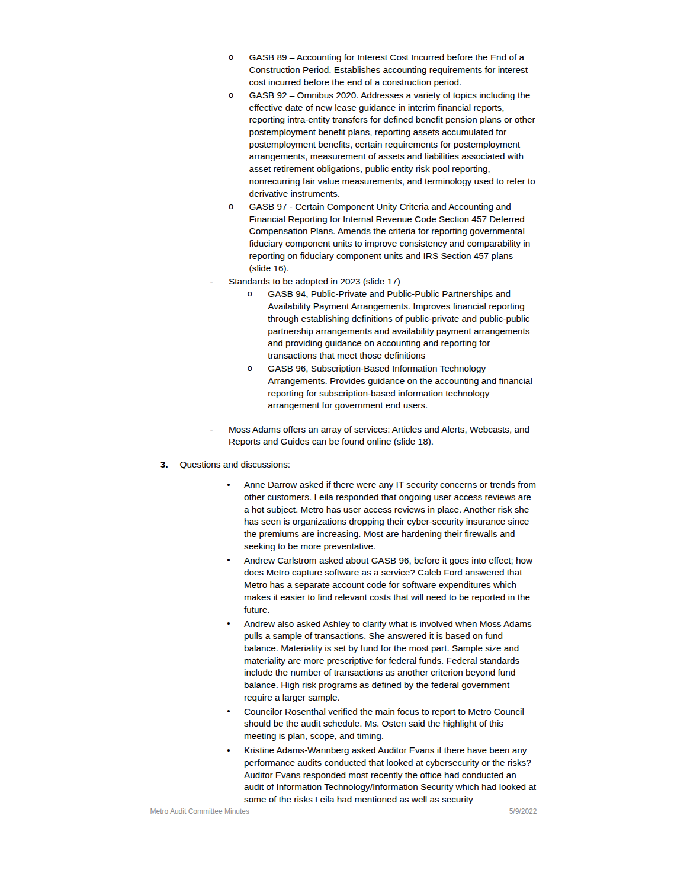GASB 89 – Accounting for Interest Cost Incurred before the End of a Construction Period. Establishes accounting requirements for interest cost incurred before the end of a construction period.
GASB 92 – Omnibus 2020. Addresses a variety of topics including the effective date of new lease guidance in interim financial reports, reporting intra-entity transfers for defined benefit pension plans or other postemployment benefit plans, reporting assets accumulated for postemployment benefits, certain requirements for postemployment arrangements, measurement of assets and liabilities associated with asset retirement obligations, public entity risk pool reporting, nonrecurring fair value measurements, and terminology used to refer to derivative instruments.
GASB 97 - Certain Component Unity Criteria and Accounting and Financial Reporting for Internal Revenue Code Section 457 Deferred Compensation Plans. Amends the criteria for reporting governmental fiduciary component units to improve consistency and comparability in reporting on fiduciary component units and IRS Section 457 plans (slide 16).
Standards to be adopted in 2023 (slide 17)
GASB 94, Public-Private and Public-Public Partnerships and Availability Payment Arrangements. Improves financial reporting through establishing definitions of public-private and public-public partnership arrangements and availability payment arrangements and providing guidance on accounting and reporting for transactions that meet those definitions
GASB 96, Subscription-Based Information Technology Arrangements. Provides guidance on the accounting and financial reporting for subscription-based information technology arrangement for government end users.
Moss Adams offers an array of services: Articles and Alerts, Webcasts, and Reports and Guides can be found online (slide 18).
3.
Questions and discussions:
Anne Darrow asked if there were any IT security concerns or trends from other customers. Leila responded that ongoing user access reviews are a hot subject. Metro has user access reviews in place. Another risk she has seen is organizations dropping their cyber-security insurance since the premiums are increasing. Most are hardening their firewalls and seeking to be more preventative.
Andrew Carlstrom asked about GASB 96, before it goes into effect; how does Metro capture software as a service? Caleb Ford answered that Metro has a separate account code for software expenditures which makes it easier to find relevant costs that will need to be reported in the future.
Andrew also asked Ashley to clarify what is involved when Moss Adams pulls a sample of transactions. She answered it is based on fund balance. Materiality is set by fund for the most part. Sample size and materiality are more prescriptive for federal funds. Federal standards include the number of transactions as another criterion beyond fund balance. High risk programs as defined by the federal government require a larger sample.
Councilor Rosenthal verified the main focus to report to Metro Council should be the audit schedule. Ms. Osten said the highlight of this meeting is plan, scope, and timing.
Kristine Adams-Wannberg asked Auditor Evans if there have been any performance audits conducted that looked at cybersecurity or the risks? Auditor Evans responded most recently the office had conducted an audit of Information Technology/Information Security which had looked at some of the risks Leila had mentioned as well as security
Metro Audit Committee Minutes 5/9/2022